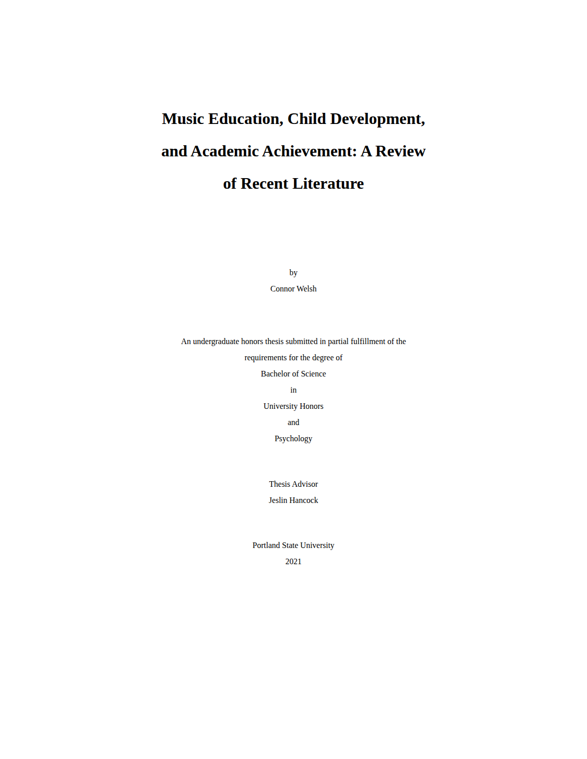Music Education, Child Development, and Academic Achievement: A Review of Recent Literature
by
Connor Welsh
An undergraduate honors thesis submitted in partial fulfillment of the
requirements for the degree of
Bachelor of Science
in
University Honors
and
Psychology
Thesis Advisor
Jeslin Hancock
Portland State University
2021